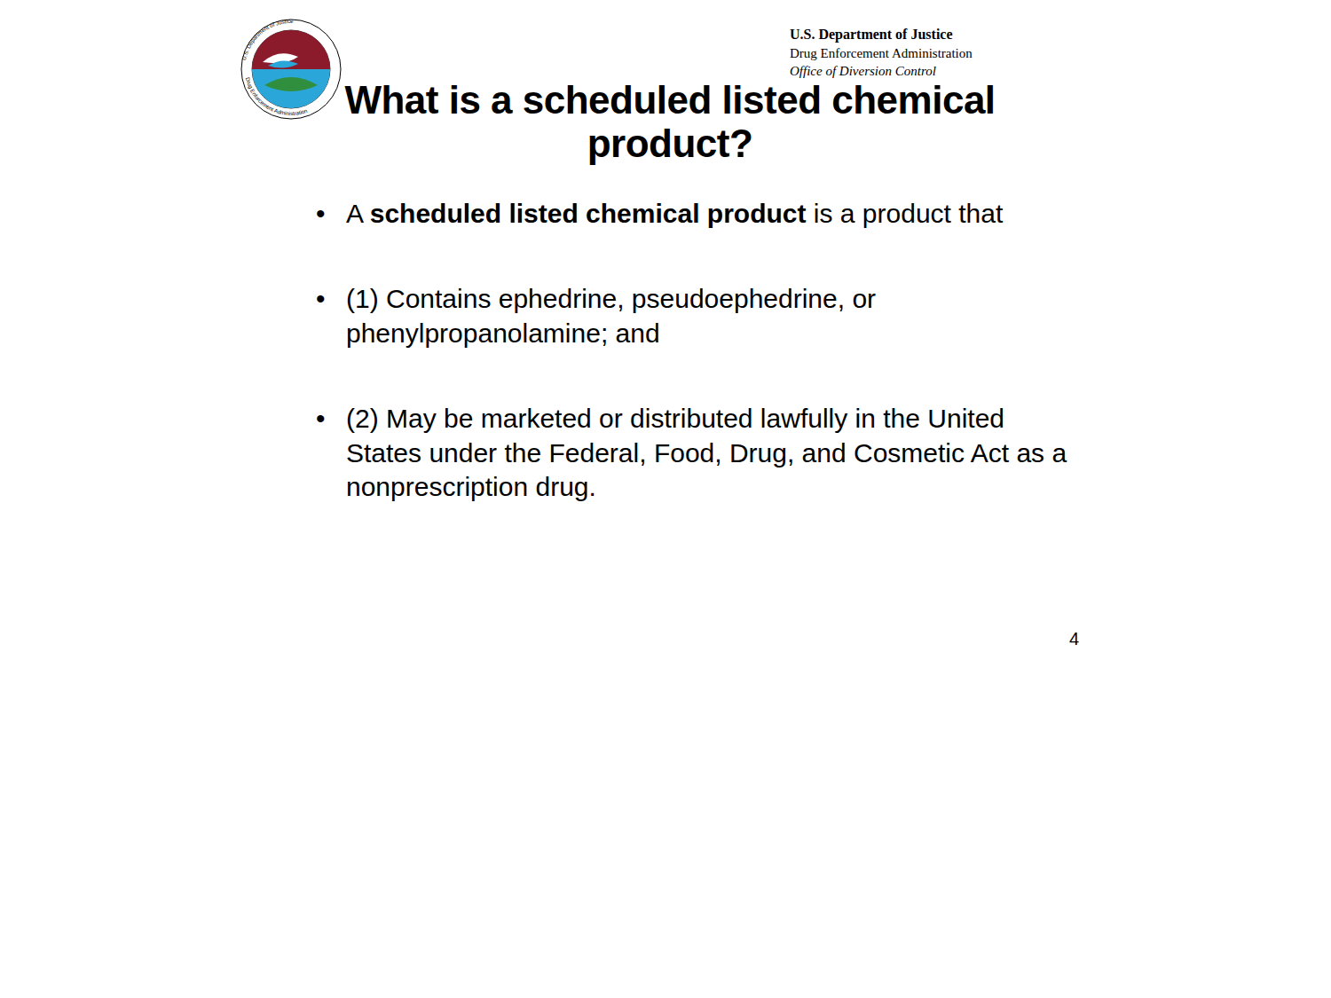U.S. Department of Justice Drug Enforcement Administration
U.S. Department of Justice
Drug Enforcement Administration
Office of Diversion Control
What is a scheduled listed chemical product?
A scheduled listed chemical product is a product that
(1) Contains ephedrine, pseudoephedrine, or phenylpropanolamine; and
(2) May be marketed or distributed lawfully in the United States under the Federal, Food, Drug, and Cosmetic Act as a nonprescription drug.
4